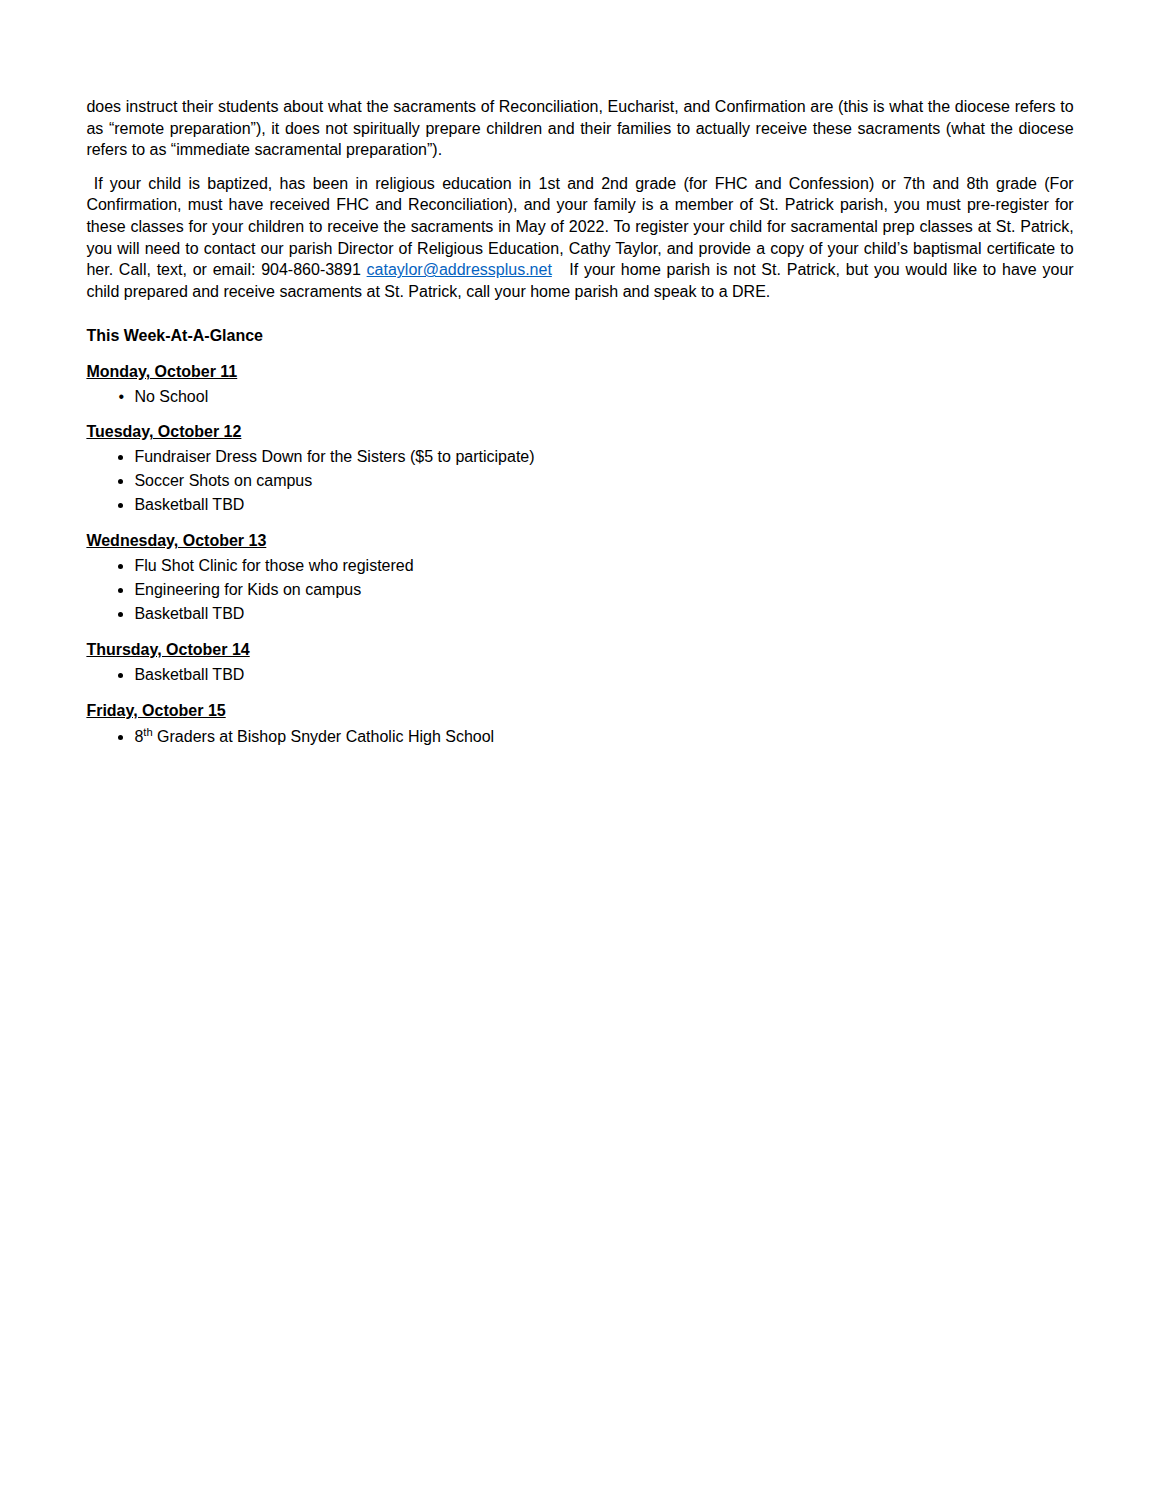does instruct their students about what the sacraments of Reconciliation, Eucharist, and Confirmation are (this is what the diocese refers to as “remote preparation”), it does not spiritually prepare children and their families to actually receive these sacraments (what the diocese refers to as “immediate sacramental preparation”).
If your child is baptized, has been in religious education in 1st and 2nd grade (for FHC and Confession) or 7th and 8th grade (For Confirmation, must have received FHC and Reconciliation), and your family is a member of St. Patrick parish, you must pre-register for these classes for your children to receive the sacraments in May of 2022. To register your child for sacramental prep classes at St. Patrick, you will need to contact our parish Director of Religious Education, Cathy Taylor, and provide a copy of your child’s baptismal certificate to her. Call, text, or email: 904-860-3891 cataylor@addressplus.net If your home parish is not St. Patrick, but you would like to have your child prepared and receive sacraments at St. Patrick, call your home parish and speak to a DRE.
This Week-At-A-Glance
Monday, October 11
No School
Tuesday, October 12
Fundraiser Dress Down for the Sisters ($5 to participate)
Soccer Shots on campus
Basketball TBD
Wednesday, October 13
Flu Shot Clinic for those who registered
Engineering for Kids on campus
Basketball TBD
Thursday, October 14
Basketball TBD
Friday, October 15
8th Graders at Bishop Snyder Catholic High School